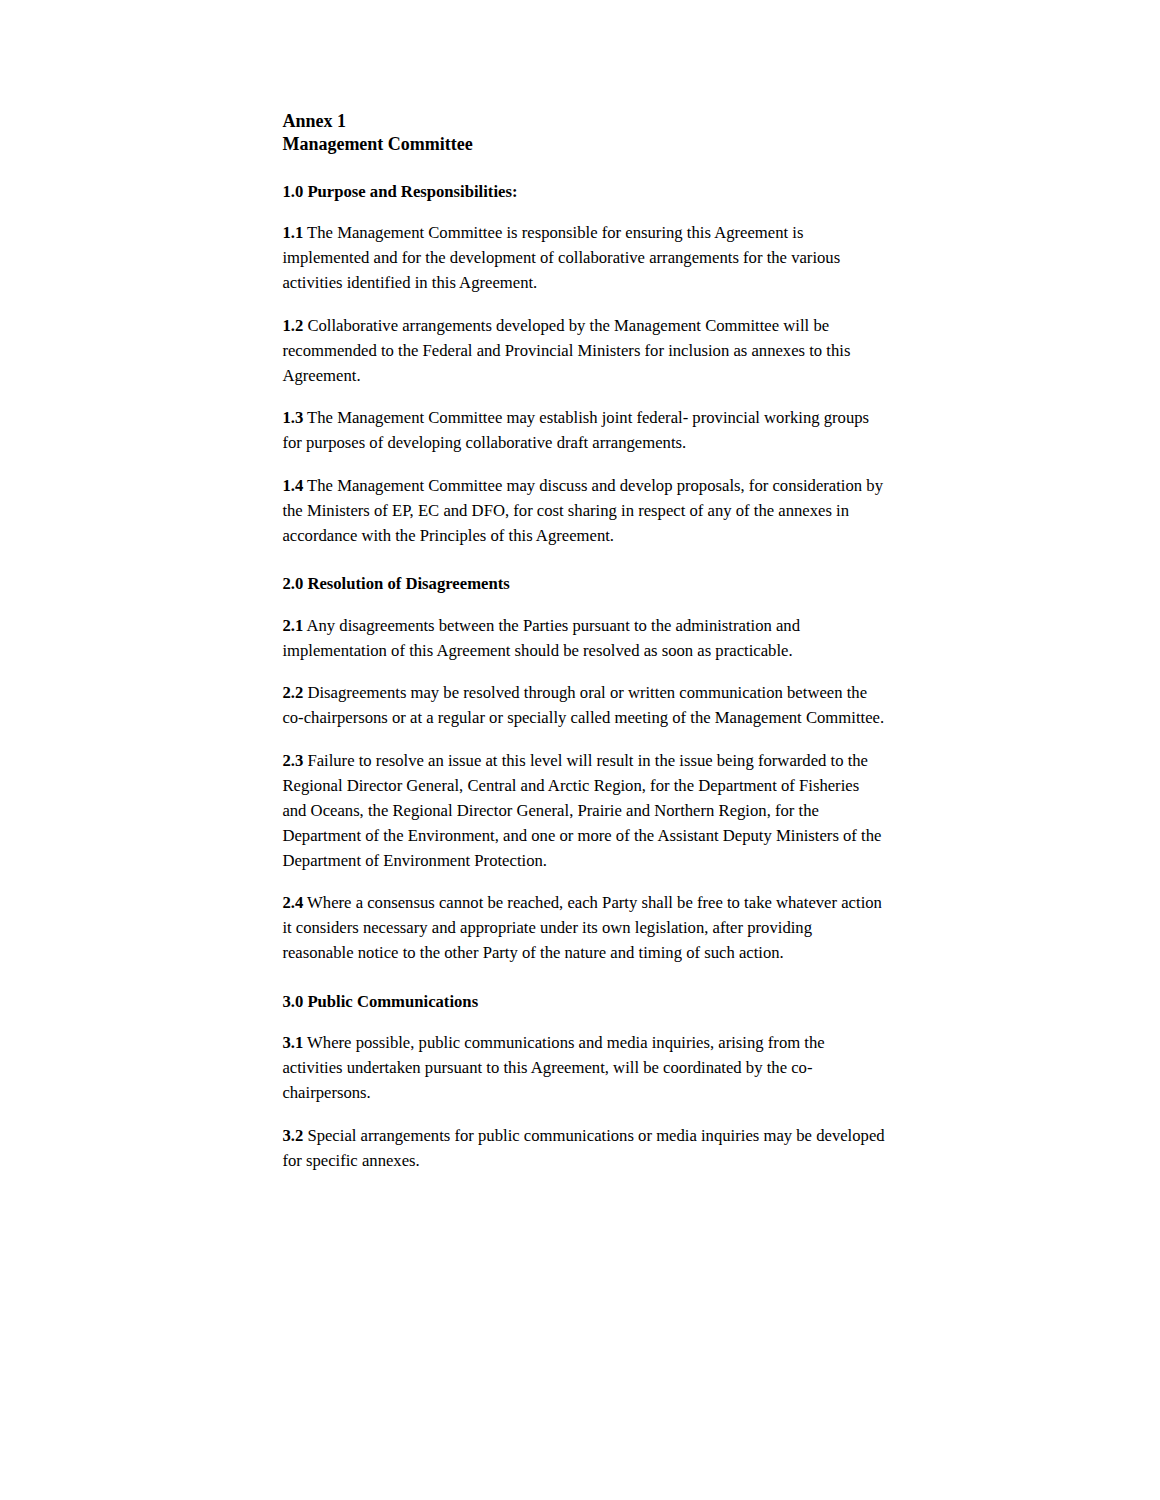Annex 1Management Committee
1.0 Purpose and Responsibilities:
1.1 The Management Committee is responsible for ensuring this Agreement is implemented and for the development of collaborative arrangements for the various activities identified in this Agreement.
1.2 Collaborative arrangements developed by the Management Committee will be recommended to the Federal and Provincial Ministers for inclusion as annexes to this Agreement.
1.3 The Management Committee may establish joint federal- provincial working groups for purposes of developing collaborative draft arrangements.
1.4 The Management Committee may discuss and develop proposals, for consideration by the Ministers of EP, EC and DFO, for cost sharing in respect of any of the annexes in accordance with the Principles of this Agreement.
2.0 Resolution of Disagreements
2.1 Any disagreements between the Parties pursuant to the administration and implementation of this Agreement should be resolved as soon as practicable.
2.2 Disagreements may be resolved through oral or written communication between the co-chairpersons or at a regular or specially called meeting of the Management Committee.
2.3 Failure to resolve an issue at this level will result in the issue being forwarded to the Regional Director General, Central and Arctic Region, for the Department of Fisheries and Oceans, the Regional Director General, Prairie and Northern Region, for the Department of the Environment, and one or more of the Assistant Deputy Ministers of the Department of Environment Protection.
2.4 Where a consensus cannot be reached, each Party shall be free to take whatever action it considers necessary and appropriate under its own legislation, after providing reasonable notice to the other Party of the nature and timing of such action.
3.0 Public Communications
3.1 Where possible, public communications and media inquiries, arising from the activities undertaken pursuant to this Agreement, will be coordinated by the co-chairpersons.
3.2 Special arrangements for public communications or media inquiries may be developed for specific annexes.